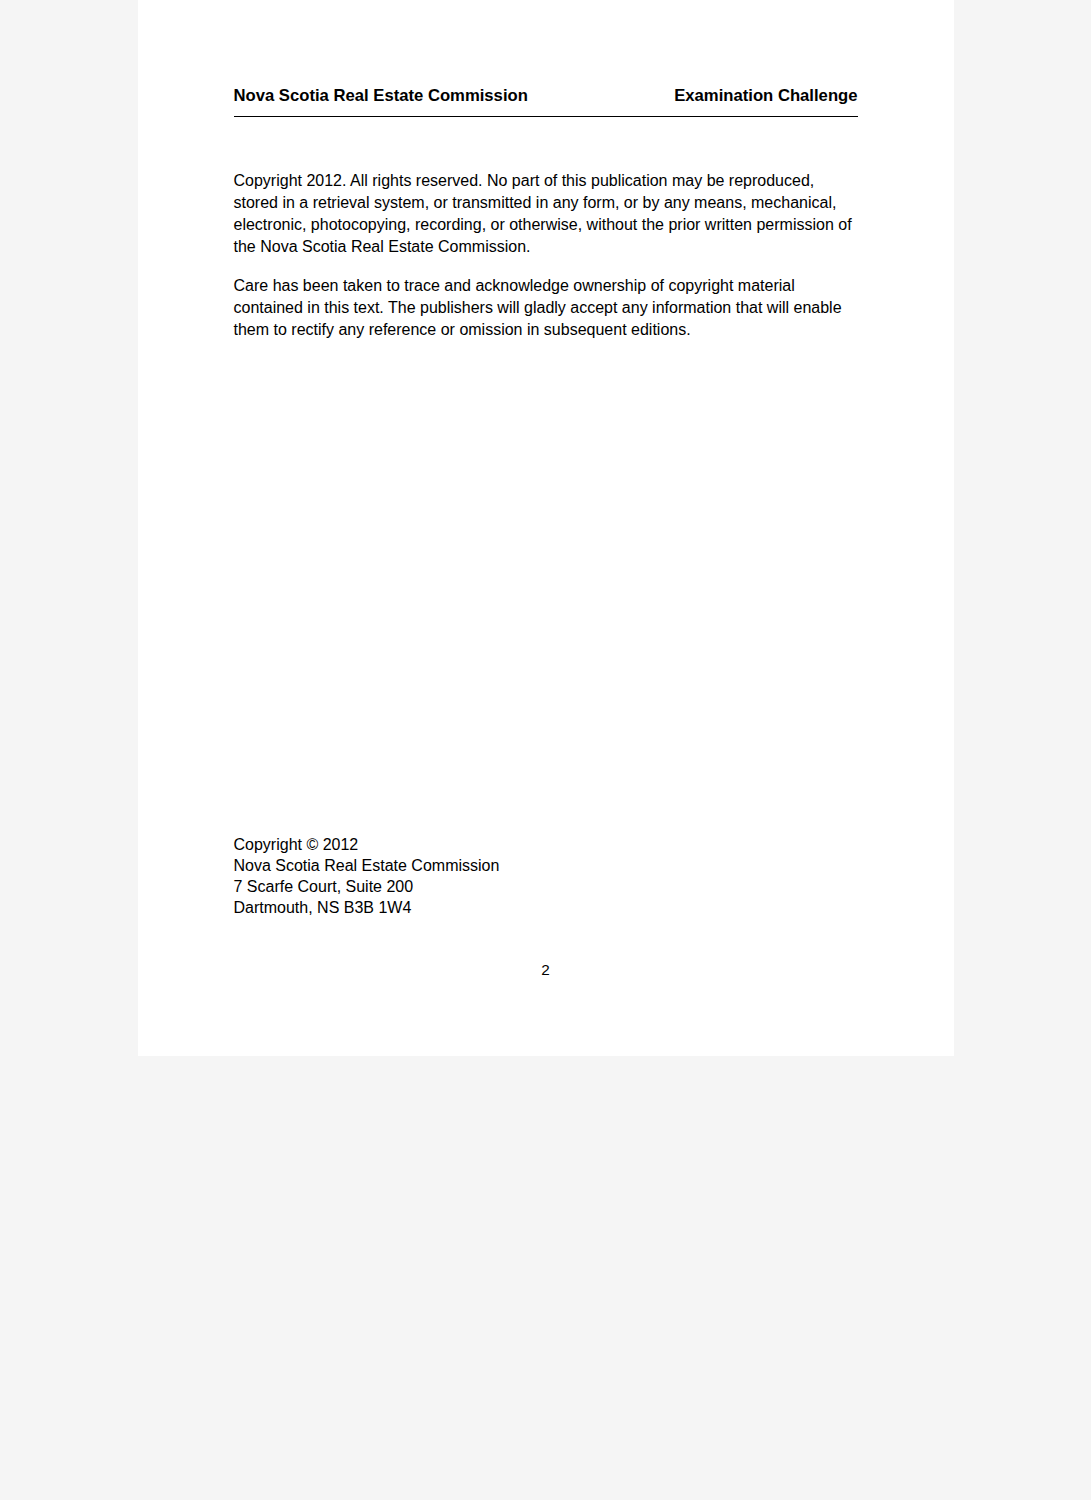Nova Scotia Real Estate Commission Examination Challenge
Copyright 2012. All rights reserved. No part of this publication may be reproduced, stored in a retrieval system, or transmitted in any form, or by any means, mechanical, electronic, photocopying, recording, or otherwise, without the prior written permission of the Nova Scotia Real Estate Commission.
Care has been taken to trace and acknowledge ownership of copyright material contained in this text. The publishers will gladly accept any information that will enable them to rectify any reference or omission in subsequent editions.
Copyright © 2012
Nova Scotia Real Estate Commission
7 Scarfe Court, Suite 200
Dartmouth, NS B3B 1W4
2